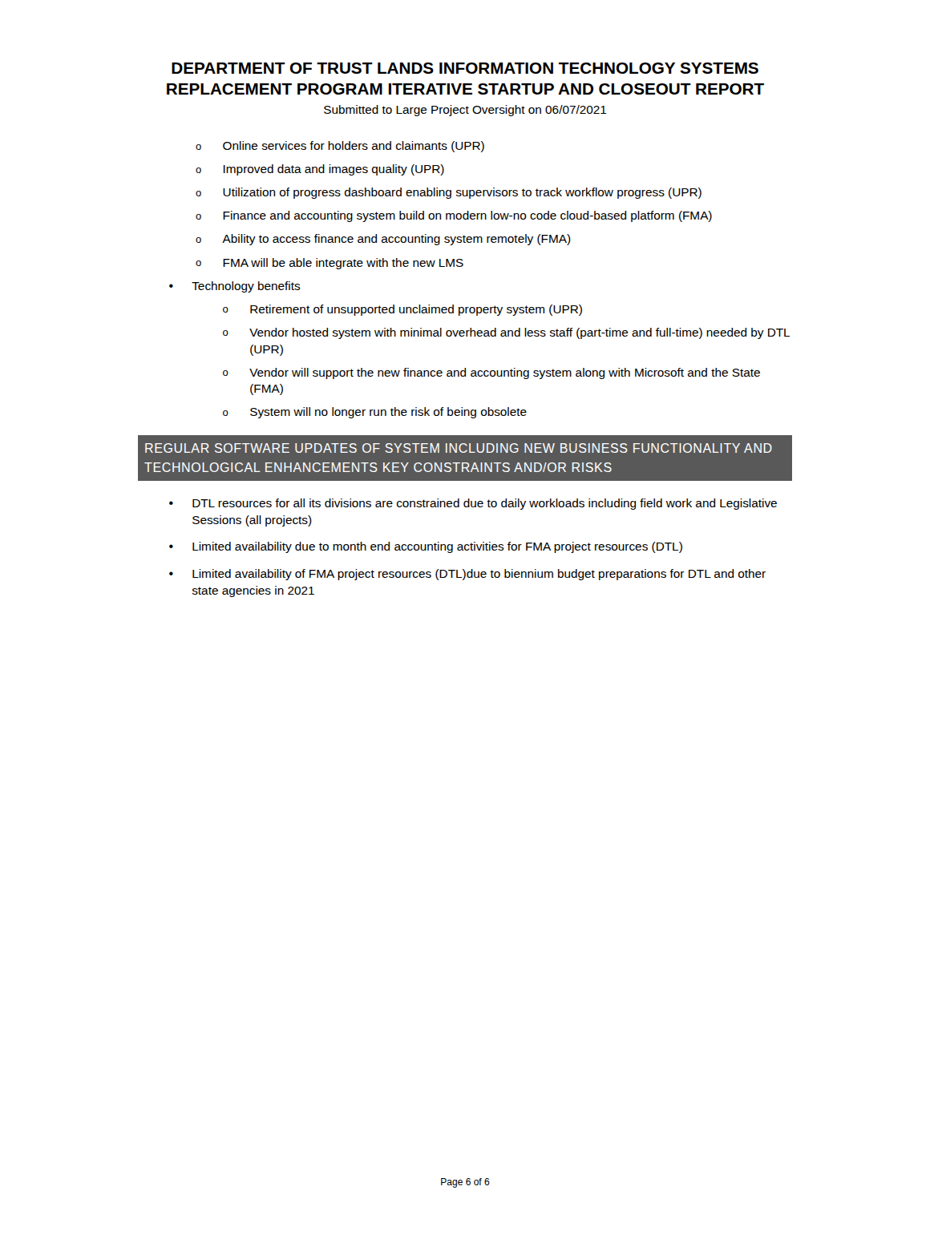DEPARTMENT OF TRUST LANDS INFORMATION TECHNOLOGY SYSTEMS
REPLACEMENT PROGRAM ITERATIVE STARTUP AND CLOSEOUT REPORT
Submitted to Large Project Oversight on 06/07/2021
Online services for holders and claimants (UPR)
Improved data and images quality (UPR)
Utilization of progress dashboard enabling supervisors to track workflow progress (UPR)
Finance and accounting system build on modern low-no code cloud-based platform (FMA)
Ability to access finance and accounting system remotely (FMA)
FMA will be able integrate with the new LMS
Technology benefits
Retirement of unsupported unclaimed property system (UPR)
Vendor hosted system with minimal overhead and less staff (part-time and full-time) needed by DTL (UPR)
Vendor will support the new finance and accounting system along with Microsoft and the State (FMA)
System will no longer run the risk of being obsolete
REGULAR SOFTWARE UPDATES OF SYSTEM INCLUDING NEW BUSINESS FUNCTIONALITY AND TECHNOLOGICAL ENHANCEMENTS KEY CONSTRAINTS AND/OR RISKS
DTL resources for all its divisions are constrained due to daily workloads including field work and Legislative Sessions (all projects)
Limited availability due to month end accounting activities for FMA project resources (DTL)
Limited availability of FMA project resources (DTL)due to biennium budget preparations for DTL and other state agencies in 2021
Page 6 of 6